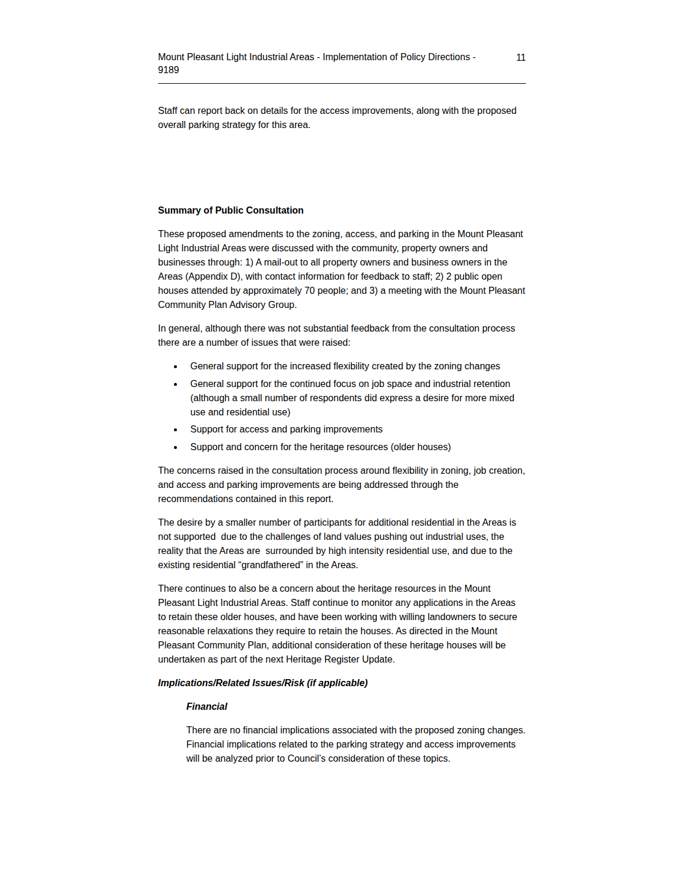Mount Pleasant Light Industrial Areas - Implementation of Policy Directions - 9189
11
Staff can report back on details for the access improvements, along with the proposed overall parking strategy for this area.
Summary of Public Consultation
These proposed amendments to the zoning, access, and parking in the Mount Pleasant Light Industrial Areas were discussed with the community, property owners and businesses through: 1) A mail-out to all property owners and business owners in the Areas (Appendix D), with contact information for feedback to staff; 2) 2 public open houses attended by approximately 70 people; and 3) a meeting with the Mount Pleasant Community Plan Advisory Group.
In general, although there was not substantial feedback from the consultation process there are a number of issues that were raised:
General support for the increased flexibility created by the zoning changes
General support for the continued focus on job space and industrial retention (although a small number of respondents did express a desire for more mixed use and residential use)
Support for access and parking improvements
Support and concern for the heritage resources (older houses)
The concerns raised in the consultation process around flexibility in zoning, job creation, and access and parking improvements are being addressed through the recommendations contained in this report.
The desire by a smaller number of participants for additional residential in the Areas is not supported due to the challenges of land values pushing out industrial uses, the reality that the Areas are surrounded by high intensity residential use, and due to the existing residential “grandfathered” in the Areas.
There continues to also be a concern about the heritage resources in the Mount Pleasant Light Industrial Areas. Staff continue to monitor any applications in the Areas to retain these older houses, and have been working with willing landowners to secure reasonable relaxations they require to retain the houses. As directed in the Mount Pleasant Community Plan, additional consideration of these heritage houses will be undertaken as part of the next Heritage Register Update.
Implications/Related Issues/Risk (if applicable)
Financial
There are no financial implications associated with the proposed zoning changes. Financial implications related to the parking strategy and access improvements will be analyzed prior to Council’s consideration of these topics.